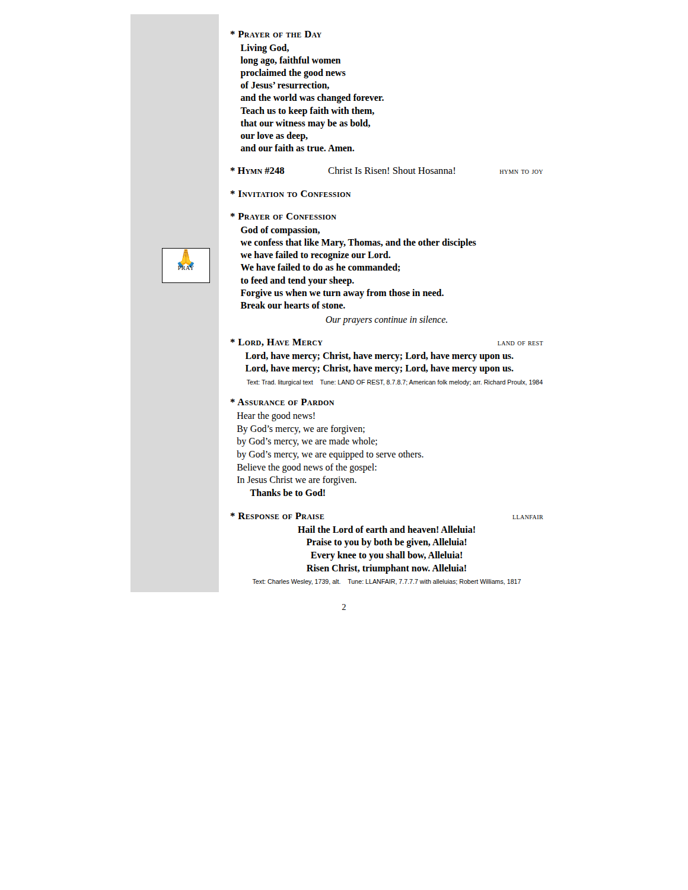🙏 PRAY
* Prayer of the Day
Living God,
long ago, faithful women
proclaimed the good news
of Jesus’ resurrection,
and the world was changed forever.
Teach us to keep faith with them,
that our witness may be as bold,
our love as deep,
and our faith as true. Amen.
* Hymn #248 Christ Is Risen! Shout Hosanna! hymn to joy
* Invitation to Confession
* Prayer of Confession
God of compassion,
we confess that like Mary, Thomas, and the other disciples
we have failed to recognize our Lord.
We have failed to do as he commanded;
to feed and tend your sheep.
Forgive us when we turn away from those in need.
Break our hearts of stone.
Our prayers continue in silence.
* Lord, Have Mercy
land of rest
Lord, have mercy; Christ, have mercy; Lord, have mercy upon us.
Lord, have mercy; Christ, have mercy; Lord, have mercy upon us.
Text: Trad. liturgical text Tune: LAND OF REST, 8.7.8.7; American folk melody; arr. Richard Proulx, 1984
* Assurance of Pardon
Hear the good news!
By God’s mercy, we are forgiven;
by God’s mercy, we are made whole;
by God’s mercy, we are equipped to serve others.
Believe the good news of the gospel:
In Jesus Christ we are forgiven.
Thanks be to God!
* Response of Praise
llanfair
Hail the Lord of earth and heaven! Alleluia!
Praise to you by both be given, Alleluia!
Every knee to you shall bow, Alleluia!
Risen Christ, triumphant now. Alleluia!
Text: Charles Wesley, 1739, alt. Tune: LLANFAIR, 7.7.7.7 with alleluias; Robert Williams, 1817
2